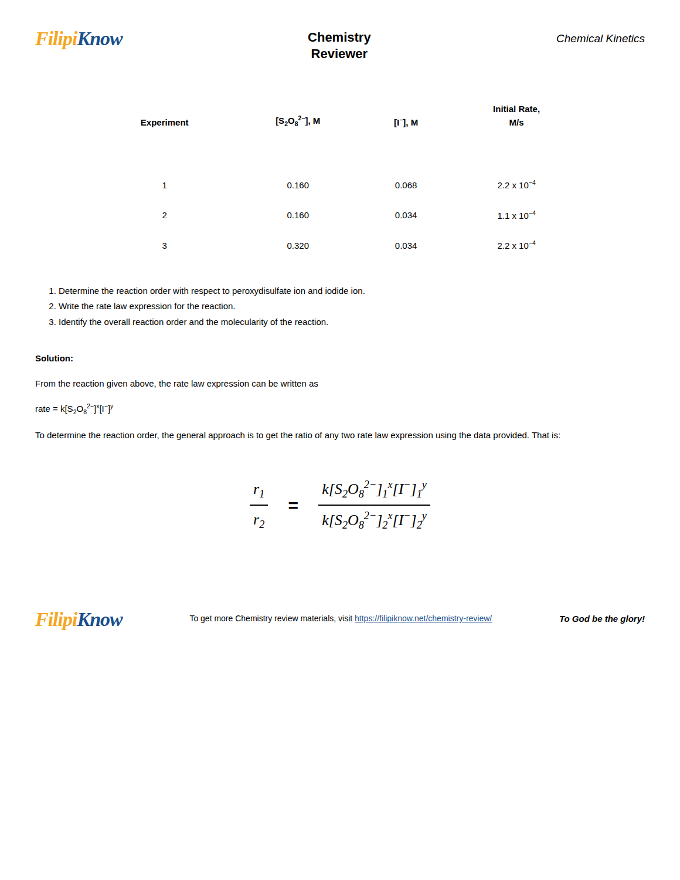Filipi Know
Chemistry
Reviewer
Chemical Kinetics
| Experiment | [S 2 O 8 2− ], M | [I − ], M | Initial Rate, M/s |
| --- | --- | --- | --- |
| 1 | 0.160 | 0.068 | 2.2 x 10 −4 |
| 2 | 0.160 | 0.034 | 1.1 x 10 −4 |
| 3 | 0.320 | 0.034 | 2.2 x 10 −4 |
Determine the reaction order with respect to peroxydisulfate ion and iodide ion.
Write the rate law expression for the reaction.
Identify the overall reaction order and the molecularity of the reaction.
Solution:
From the reaction given above, the rate law expression can be written as
rate = k[S2O82−]x[I−]y
To determine the reaction order, the general approach is to get the ratio of any two rate law expression using the data provided. That is:
r1 r2 = k[S2O82−]1x[I−]1y k[S2O82−]2x[I−]2y
Filipi Know
To get more Chemistry review materials, visit https://filipiknow.net/chemistry-review/
To God be the glory!